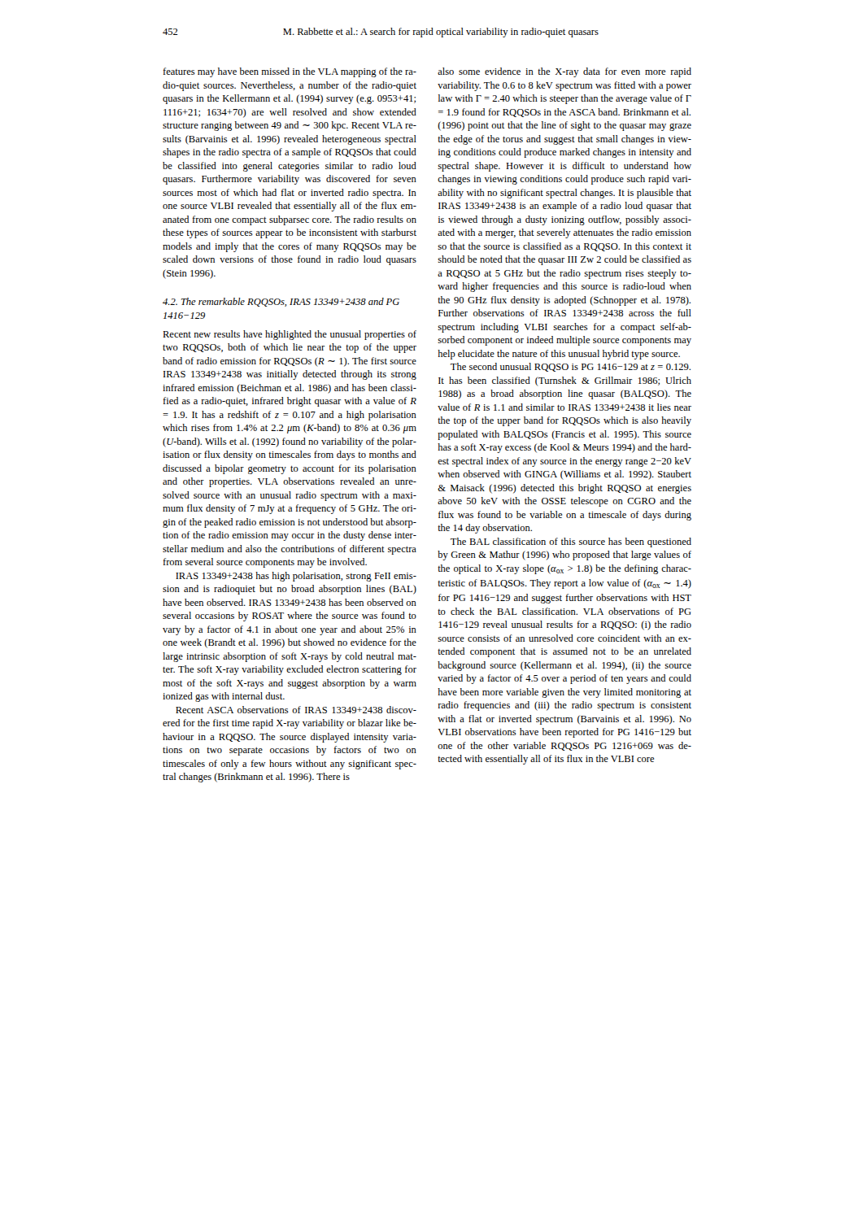452 M. Rabbette et al.: A search for rapid optical variability in radio-quiet quasars
features may have been missed in the VLA mapping of the radio-quiet sources. Nevertheless, a number of the radio-quiet quasars in the Kellermann et al. (1994) survey (e.g. 0953+41; 1116+21; 1634+70) are well resolved and show extended structure ranging between 49 and ∼ 300 kpc. Recent VLA results (Barvainis et al. 1996) revealed heterogeneous spectral shapes in the radio spectra of a sample of RQQSOs that could be classified into general categories similar to radio loud quasars. Furthermore variability was discovered for seven sources most of which had flat or inverted radio spectra. In one source VLBI revealed that essentially all of the flux emanated from one compact subparsec core. The radio results on these types of sources appear to be inconsistent with starburst models and imply that the cores of many RQQSOs may be scaled down versions of those found in radio loud quasars (Stein 1996).
4.2. The remarkable RQQSOs, IRAS 13349+2438 and PG 1416−129
Recent new results have highlighted the unusual properties of two RQQSOs, both of which lie near the top of the upper band of radio emission for RQQSOs (R ∼ 1). The first source IRAS 13349+2438 was initially detected through its strong infrared emission (Beichman et al. 1986) and has been classified as a radio-quiet, infrared bright quasar with a value of R = 1.9. It has a redshift of z = 0.107 and a high polarisation which rises from 1.4% at 2.2 μm (K-band) to 8% at 0.36 μm (U-band). Wills et al. (1992) found no variability of the polarisation or flux density on timescales from days to months and discussed a bipolar geometry to account for its polarisation and other properties. VLA observations revealed an unresolved source with an unusual radio spectrum with a maximum flux density of 7 mJy at a frequency of 5 GHz. The origin of the peaked radio emission is not understood but absorption of the radio emission may occur in the dusty dense interstellar medium and also the contributions of different spectra from several source components may be involved.
IRAS 13349+2438 has high polarisation, strong FeII emission and is radioquiet but no broad absorption lines (BAL) have been observed. IRAS 13349+2438 has been observed on several occasions by ROSAT where the source was found to vary by a factor of 4.1 in about one year and about 25% in one week (Brandt et al. 1996) but showed no evidence for the large intrinsic absorption of soft X-rays by cold neutral matter. The soft X-ray variability excluded electron scattering for most of the soft X-rays and suggest absorption by a warm ionized gas with internal dust.
Recent ASCA observations of IRAS 13349+2438 discovered for the first time rapid X-ray variability or blazar like behaviour in a RQQSO. The source displayed intensity variations on two separate occasions by factors of two on timescales of only a few hours without any significant spectral changes (Brinkmann et al. 1996). There is
also some evidence in the X-ray data for even more rapid variability. The 0.6 to 8 keV spectrum was fitted with a power law with Γ = 2.40 which is steeper than the average value of Γ = 1.9 found for RQQSOs in the ASCA band. Brinkmann et al. (1996) point out that the line of sight to the quasar may graze the edge of the torus and suggest that small changes in viewing conditions could produce marked changes in intensity and spectral shape. However it is difficult to understand how changes in viewing conditions could produce such rapid variability with no significant spectral changes. It is plausible that IRAS 13349+2438 is an example of a radio loud quasar that is viewed through a dusty ionizing outflow, possibly associated with a merger, that severely attenuates the radio emission so that the source is classified as a RQQSO. In this context it should be noted that the quasar III Zw 2 could be classified as a RQQSO at 5 GHz but the radio spectrum rises steeply toward higher frequencies and this source is radio-loud when the 90 GHz flux density is adopted (Schnopper et al. 1978). Further observations of IRAS 13349+2438 across the full spectrum including VLBI searches for a compact self-absorbed component or indeed multiple source components may help elucidate the nature of this unusual hybrid type source.
The second unusual RQQSO is PG 1416−129 at z = 0.129. It has been classified (Turnshek & Grillmair 1986; Ulrich 1988) as a broad absorption line quasar (BALQSO). The value of R is 1.1 and similar to IRAS 13349+2438 it lies near the top of the upper band for RQQSOs which is also heavily populated with BALQSOs (Francis et al. 1995). This source has a soft X-ray excess (de Kool & Meurs 1994) and the hardest spectral index of any source in the energy range 2−20 keV when observed with GINGA (Williams et al. 1992). Staubert & Maisack (1996) detected this bright RQQSO at energies above 50 keV with the OSSE telescope on CGRO and the flux was found to be variable on a timescale of days during the 14 day observation.
The BAL classification of this source has been questioned by Green & Mathur (1996) who proposed that large values of the optical to X-ray slope (αox > 1.8) be the defining characteristic of BALQSOs. They report a low value of (αox ∼ 1.4) for PG 1416−129 and suggest further observations with HST to check the BAL classification. VLA observations of PG 1416−129 reveal unusual results for a RQQSO: (i) the radio source consists of an unresolved core coincident with an extended component that is assumed not to be an unrelated background source (Kellermann et al. 1994), (ii) the source varied by a factor of 4.5 over a period of ten years and could have been more variable given the very limited monitoring at radio frequencies and (iii) the radio spectrum is consistent with a flat or inverted spectrum (Barvainis et al. 1996). No VLBI observations have been reported for PG 1416−129 but one of the other variable RQQSOs PG 1216+069 was detected with essentially all of its flux in the VLBI core